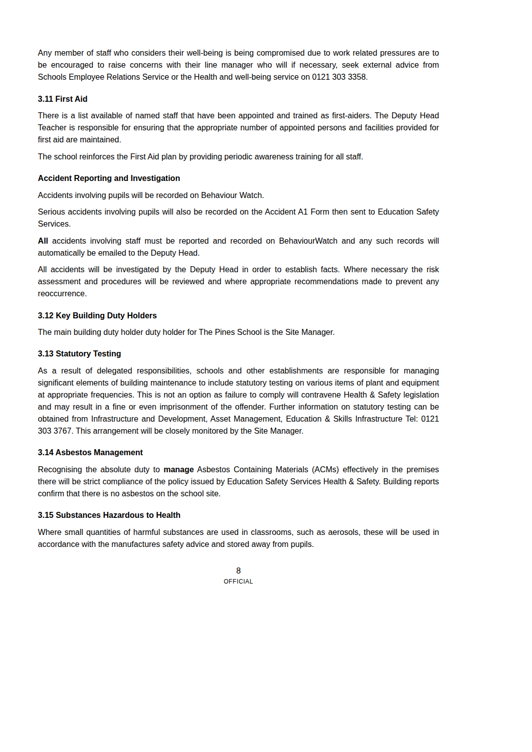Any member of staff who considers their well-being is being compromised due to work related pressures are to be encouraged to raise concerns with their line manager who will if necessary, seek external advice from Schools Employee Relations Service or the Health and well-being service on 0121 303 3358.
3.11 First Aid
There is a list available of named staff that have been appointed and trained as first-aiders. The Deputy Head Teacher is responsible for ensuring that the appropriate number of appointed persons and facilities provided for first aid are maintained.
The school reinforces the First Aid plan by providing periodic awareness training for all staff.
Accident Reporting and Investigation
Accidents involving pupils will be recorded on Behaviour Watch.
Serious accidents involving pupils will also be recorded on the Accident A1 Form then sent to Education Safety Services.
All accidents involving staff must be reported and recorded on BehaviourWatch and any such records will automatically be emailed to the Deputy Head.
All accidents will be investigated by the Deputy Head in order to establish facts. Where necessary the risk assessment and procedures will be reviewed and where appropriate recommendations made to prevent any reoccurrence.
3.12 Key Building Duty Holders
The main building duty holder duty holder for The Pines School is the Site Manager.
3.13 Statutory Testing
As a result of delegated responsibilities, schools and other establishments are responsible for managing significant elements of building maintenance to include statutory testing on various items of plant and equipment at appropriate frequencies. This is not an option as failure to comply will contravene Health & Safety legislation and may result in a fine or even imprisonment of the offender. Further information on statutory testing can be obtained from Infrastructure and Development, Asset Management, Education & Skills Infrastructure Tel: 0121 303 3767. This arrangement will be closely monitored by the Site Manager.
3.14 Asbestos Management
Recognising the absolute duty to manage Asbestos Containing Materials (ACMs) effectively in the premises there will be strict compliance of the policy issued by Education Safety Services Health & Safety. Building reports confirm that there is no asbestos on the school site.
3.15 Substances Hazardous to Health
Where small quantities of harmful substances are used in classrooms, such as aerosols, these will be used in accordance with the manufactures safety advice and stored away from pupils.
8
OFFICIAL